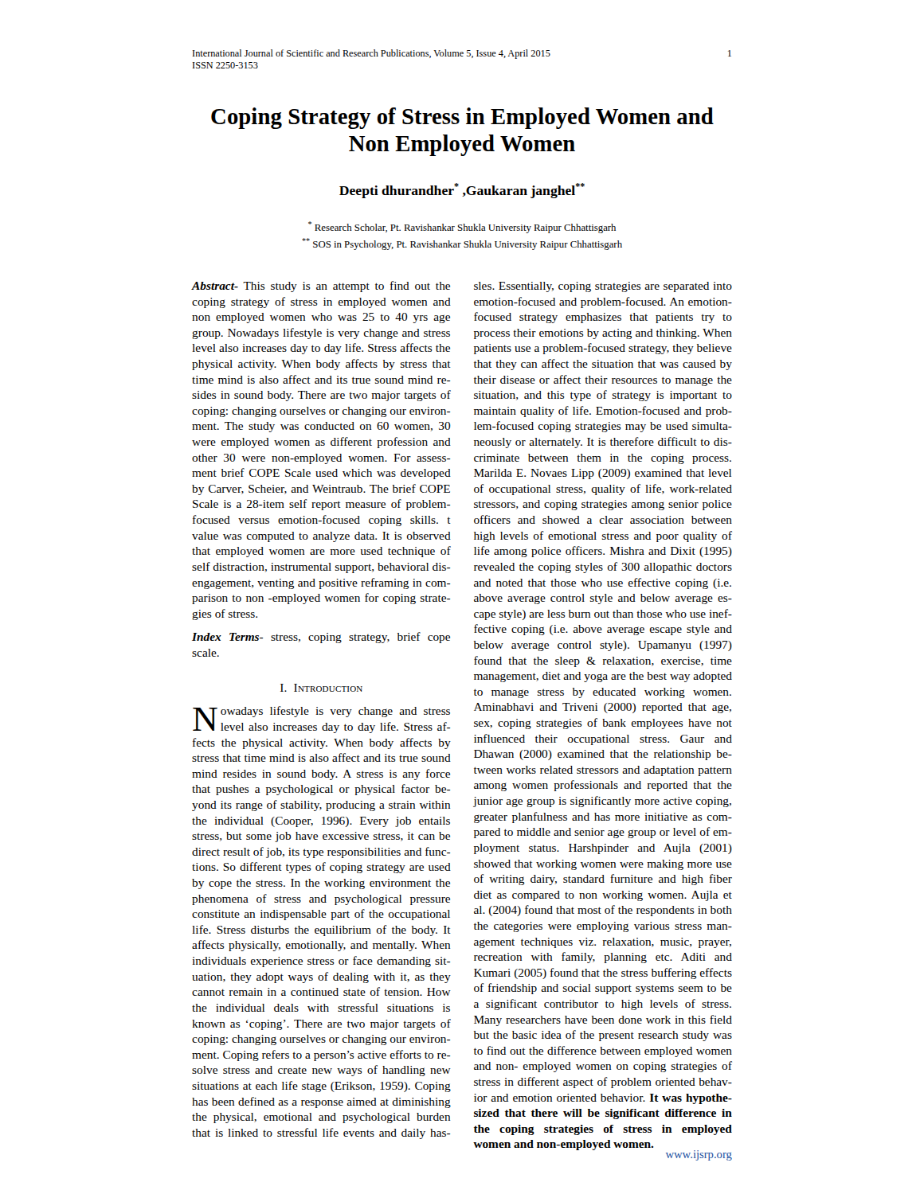International Journal of Scientific and Research Publications, Volume 5, Issue 4, April 2015
ISSN 2250-3153 1
Coping Strategy of Stress in Employed Women and Non Employed Women
Deepti dhurandher* ,Gaukaran janghel**
* Research Scholar, Pt. Ravishankar Shukla University Raipur Chhattisgarh
** SOS in Psychology, Pt. Ravishankar Shukla University Raipur Chhattisgarh
Abstract- This study is an attempt to find out the coping strategy of stress in employed women and non employed women who was 25 to 40 yrs age group. Nowadays lifestyle is very change and stress level also increases day to day life. Stress affects the physical activity. When body affects by stress that time mind is also affect and its true sound mind resides in sound body. There are two major targets of coping: changing ourselves or changing our environment. The study was conducted on 60 women, 30 were employed women as different profession and other 30 were non-employed women. For assessment brief COPE Scale used which was developed by Carver, Scheier, and Weintraub. The brief COPE Scale is a 28-item self report measure of problem-focused versus emotion-focused coping skills. t value was computed to analyze data. It is observed that employed women are more used technique of self distraction, instrumental support, behavioral disengagement, venting and positive reframing in comparison to non -employed women for coping strategies of stress.
Index Terms- stress, coping strategy, brief cope scale.
I. Introduction
Nowadays lifestyle is very change and stress level also increases day to day life. Stress affects the physical activity. When body affects by stress that time mind is also affect and its true sound mind resides in sound body. A stress is any force that pushes a psychological or physical factor beyond its range of stability, producing a strain within the individual (Cooper, 1996). Every job entails stress, but some job have excessive stress, it can be direct result of job, its type responsibilities and functions. So different types of coping strategy are used by cope the stress. In the working environment the phenomena of stress and psychological pressure constitute an indispensable part of the occupational life. Stress disturbs the equilibrium of the body. It affects physically, emotionally, and mentally. When individuals experience stress or face demanding situation, they adopt ways of dealing with it, as they cannot remain in a continued state of tension. How the individual deals with stressful situations is known as ‘coping’. There are two major targets of coping: changing ourselves or changing our environment. Coping refers to a person’s active efforts to resolve stress and create new ways of handling new situations at each life stage (Erikson, 1959). Coping has been defined as a response aimed at diminishing the physical, emotional and psychological burden that is linked to stressful life events and daily hassles. Essentially, coping strategies are separated into emotion-focused and problem-focused. An emotion-focused strategy emphasizes that patients try to process their emotions by acting and thinking. When patients use a problem-focused strategy, they believe that they can affect the situation that was caused by their disease or affect their resources to manage the situation, and this type of strategy is important to maintain quality of life. Emotion-focused and problem-focused coping strategies may be used simultaneously or alternately. It is therefore difficult to discriminate between them in the coping process. Marilda E. Novaes Lipp (2009) examined that level of occupational stress, quality of life, work-related stressors, and coping strategies among senior police officers and showed a clear association between high levels of emotional stress and poor quality of life among police officers. Mishra and Dixit (1995) revealed the coping styles of 300 allopathic doctors and noted that those who use effective coping (i.e. above average control style and below average escape style) are less burn out than those who use ineffective coping (i.e. above average escape style and below average control style). Upamanyu (1997) found that the sleep & relaxation, exercise, time management, diet and yoga are the best way adopted to manage stress by educated working women. Aminabhavi and Triveni (2000) reported that age, sex, coping strategies of bank employees have not influenced their occupational stress. Gaur and Dhawan (2000) examined that the relationship between works related stressors and adaptation pattern among women professionals and reported that the junior age group is significantly more active coping, greater planfulness and has more initiative as compared to middle and senior age group or level of employment status. Harshpinder and Aujla (2001) showed that working women were making more use of writing dairy, standard furniture and high fiber diet as compared to non working women. Aujla et al. (2004) found that most of the respondents in both the categories were employing various stress management techniques viz. relaxation, music, prayer, recreation with family, planning etc. Aditi and Kumari (2005) found that the stress buffering effects of friendship and social support systems seem to be a significant contributor to high levels of stress. Many researchers have been done work in this field but the basic idea of the present research study was to find out the difference between employed women and non- employed women on coping strategies of stress in different aspect of problem oriented behavior and emotion oriented behavior. It was hypothesized that there will be significant difference in the coping strategies of stress in employed women and non-employed women.
www.ijsrp.org